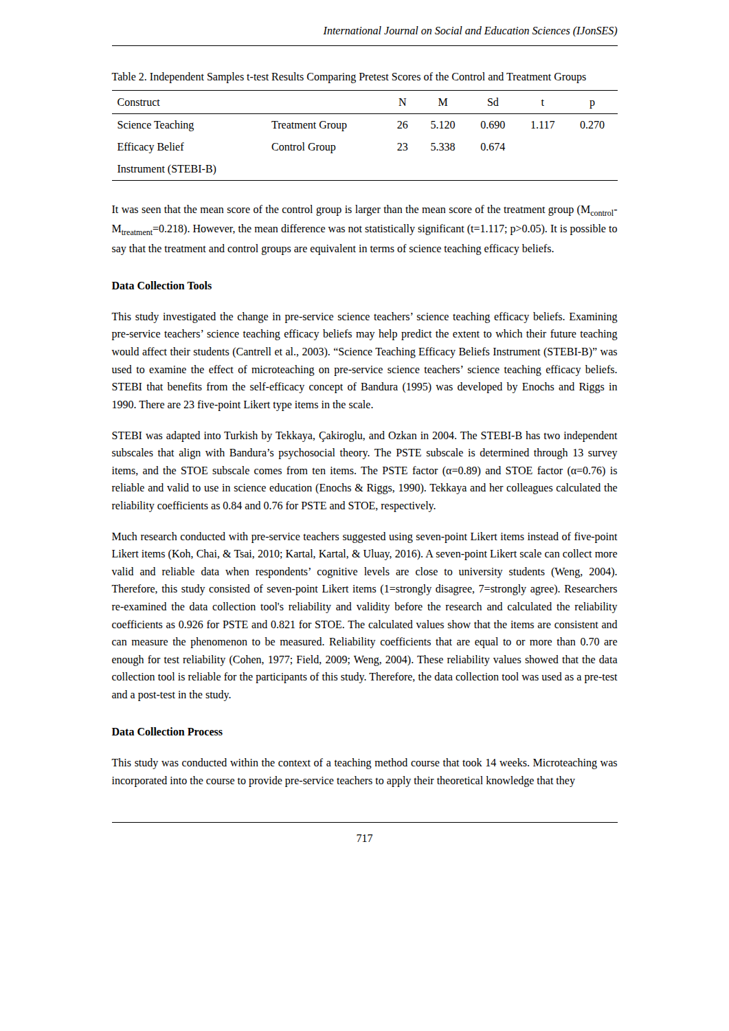International Journal on Social and Education Sciences (IJonSES)
Table 2. Independent Samples t-test Results Comparing Pretest Scores of the Control and Treatment Groups
| Construct | | N | M | Sd | t | p |
| --- | --- | --- | --- | --- | --- | --- |
| Science Teaching | Treatment Group | 26 | 5.120 | 0.690 | 1.117 | 0.270 |
| Efficacy Belief | Control Group | 23 | 5.338 | 0.674 | | |
| Instrument (STEBI-B) | | | | | | |
It was seen that the mean score of the control group is larger than the mean score of the treatment group (Mcontrol-Mtreatment=0.218). However, the mean difference was not statistically significant (t=1.117; p>0.05). It is possible to say that the treatment and control groups are equivalent in terms of science teaching efficacy beliefs.
Data Collection Tools
This study investigated the change in pre-service science teachers’ science teaching efficacy beliefs. Examining pre-service teachers’ science teaching efficacy beliefs may help predict the extent to which their future teaching would affect their students (Cantrell et al., 2003). “Science Teaching Efficacy Beliefs Instrument (STEBI-B)” was used to examine the effect of microteaching on pre-service science teachers’ science teaching efficacy beliefs. STEBI that benefits from the self-efficacy concept of Bandura (1995) was developed by Enochs and Riggs in 1990. There are 23 five-point Likert type items in the scale.
STEBI was adapted into Turkish by Tekkaya, Çakiroglu, and Ozkan in 2004. The STEBI-B has two independent subscales that align with Bandura’s psychosocial theory. The PSTE subscale is determined through 13 survey items, and the STOE subscale comes from ten items. The PSTE factor (α=0.89) and STOE factor (α=0.76) is reliable and valid to use in science education (Enochs & Riggs, 1990). Tekkaya and her colleagues calculated the reliability coefficients as 0.84 and 0.76 for PSTE and STOE, respectively.
Much research conducted with pre-service teachers suggested using seven-point Likert items instead of five-point Likert items (Koh, Chai, & Tsai, 2010; Kartal, Kartal, & Uluay, 2016). A seven-point Likert scale can collect more valid and reliable data when respondents’ cognitive levels are close to university students (Weng, 2004). Therefore, this study consisted of seven-point Likert items (1=strongly disagree, 7=strongly agree). Researchers re-examined the data collection tool's reliability and validity before the research and calculated the reliability coefficients as 0.926 for PSTE and 0.821 for STOE. The calculated values show that the items are consistent and can measure the phenomenon to be measured. Reliability coefficients that are equal to or more than 0.70 are enough for test reliability (Cohen, 1977; Field, 2009; Weng, 2004). These reliability values showed that the data collection tool is reliable for the participants of this study. Therefore, the data collection tool was used as a pre-test and a post-test in the study.
Data Collection Process
This study was conducted within the context of a teaching method course that took 14 weeks. Microteaching was incorporated into the course to provide pre-service teachers to apply their theoretical knowledge that they
717